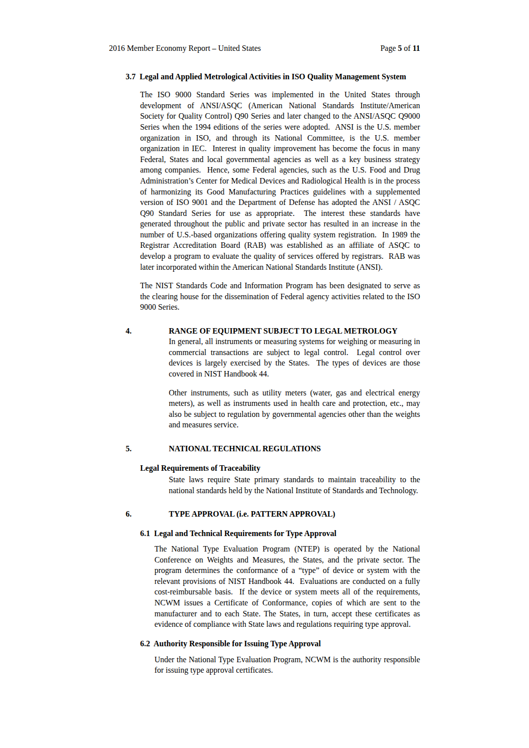2016 Member Economy Report – United States
Page 5 of 11
3.7 Legal and Applied Metrological Activities in ISO Quality Management System
The ISO 9000 Standard Series was implemented in the United States through development of ANSI/ASQC (American National Standards Institute/American Society for Quality Control) Q90 Series and later changed to the ANSI/ASQC Q9000 Series when the 1994 editions of the series were adopted. ANSI is the U.S. member organization in ISO, and through its National Committee, is the U.S. member organization in IEC. Interest in quality improvement has become the focus in many Federal, States and local governmental agencies as well as a key business strategy among companies. Hence, some Federal agencies, such as the U.S. Food and Drug Administration’s Center for Medical Devices and Radiological Health is in the process of harmonizing its Good Manufacturing Practices guidelines with a supplemented version of ISO 9001 and the Department of Defense has adopted the ANSI / ASQC Q90 Standard Series for use as appropriate. The interest these standards have generated throughout the public and private sector has resulted in an increase in the number of U.S.-based organizations offering quality system registration. In 1989 the Registrar Accreditation Board (RAB) was established as an affiliate of ASQC to develop a program to evaluate the quality of services offered by registrars. RAB was later incorporated within the American National Standards Institute (ANSI).
The NIST Standards Code and Information Program has been designated to serve as the clearing house for the dissemination of Federal agency activities related to the ISO 9000 Series.
4. RANGE OF EQUIPMENT SUBJECT TO LEGAL METROLOGY
In general, all instruments or measuring systems for weighing or measuring in commercial transactions are subject to legal control. Legal control over devices is largely exercised by the States. The types of devices are those covered in NIST Handbook 44.
Other instruments, such as utility meters (water, gas and electrical energy meters), as well as instruments used in health care and protection, etc., may also be subject to regulation by governmental agencies other than the weights and measures service.
5. NATIONAL TECHNICAL REGULATIONS
Legal Requirements of Traceability
State laws require State primary standards to maintain traceability to the national standards held by the National Institute of Standards and Technology.
6. TYPE APPROVAL (i.e. PATTERN APPROVAL)
6.1 Legal and Technical Requirements for Type Approval
The National Type Evaluation Program (NTEP) is operated by the National Conference on Weights and Measures, the States, and the private sector. The program determines the conformance of a “type” of device or system with the relevant provisions of NIST Handbook 44. Evaluations are conducted on a fully cost-reimbursable basis. If the device or system meets all of the requirements, NCWM issues a Certificate of Conformance, copies of which are sent to the manufacturer and to each State. The States, in turn, accept these certificates as evidence of compliance with State laws and regulations requiring type approval.
6.2 Authority Responsible for Issuing Type Approval
Under the National Type Evaluation Program, NCWM is the authority responsible for issuing type approval certificates.